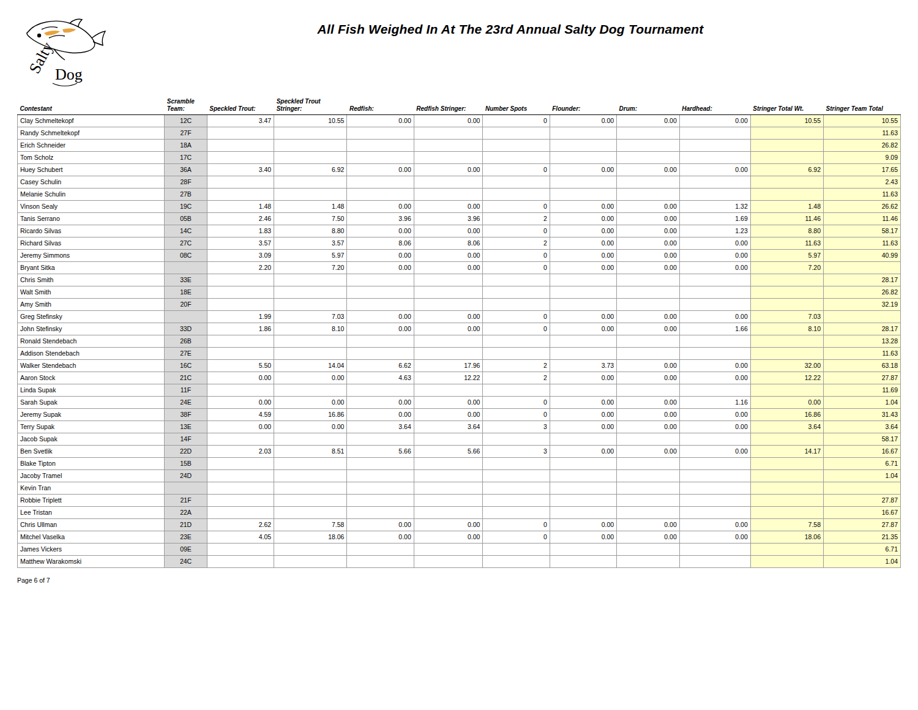Salty Dog
All Fish Weighed In At The 23rd Annual Salty Dog Tournament
| Contestant | Scramble Team: | Speckled Trout: | Speckled Trout Stringer: | Redfish: | Redfish Stringer: | Number Spots | Flounder: | Drum: | Hardhead: | Stringer Total Wt. | Stringer Team Total |
| --- | --- | --- | --- | --- | --- | --- | --- | --- | --- | --- | --- |
| Clay Schmeltekopf | 12C | 3.47 | 10.55 | 0.00 | 0.00 | 0 | 0.00 | 0.00 | 0.00 | 10.55 | 10.55 |
| Randy Schmeltekopf | 27F | | | | | | | | | | 11.63 |
| Erich Schneider | 18A | | | | | | | | | | 26.82 |
| Tom Scholz | 17C | | | | | | | | | | 9.09 |
| Huey Schubert | 36A | 3.40 | 6.92 | 0.00 | 0.00 | 0 | 0.00 | 0.00 | 0.00 | 6.92 | 17.65 |
| Casey Schulin | 28F | | | | | | | | | | 2.43 |
| Melanie Schulin | 27B | | | | | | | | | | 11.63 |
| Vinson Sealy | 19C | 1.48 | 1.48 | 0.00 | 0.00 | 0 | 0.00 | 0.00 | 1.32 | 1.48 | 26.62 |
| Tanis Serrano | 05B | 2.46 | 7.50 | 3.96 | 3.96 | 2 | 0.00 | 0.00 | 1.69 | 11.46 | 11.46 |
| Ricardo Silvas | 14C | 1.83 | 8.80 | 0.00 | 0.00 | 0 | 0.00 | 0.00 | 1.23 | 8.80 | 58.17 |
| Richard Silvas | 27C | 3.57 | 3.57 | 8.06 | 8.06 | 2 | 0.00 | 0.00 | 0.00 | 11.63 | 11.63 |
| Jeremy Simmons | 08C | 3.09 | 5.97 | 0.00 | 0.00 | 0 | 0.00 | 0.00 | 0.00 | 5.97 | 40.99 |
| Bryant Sitka | | 2.20 | 7.20 | 0.00 | 0.00 | 0 | 0.00 | 0.00 | 0.00 | 7.20 | |
| Chris Smith | 33E | | | | | | | | | | 28.17 |
| Walt Smith | 18E | | | | | | | | | | 26.82 |
| Amy Smith | 20F | | | | | | | | | | 32.19 |
| Greg Stefinsky | | 1.99 | 7.03 | 0.00 | 0.00 | 0 | 0.00 | 0.00 | 0.00 | 7.03 | |
| John Stefinsky | 33D | 1.86 | 8.10 | 0.00 | 0.00 | 0 | 0.00 | 0.00 | 1.66 | 8.10 | 28.17 |
| Ronald Stendebach | 26B | | | | | | | | | | 13.28 |
| Addison Stendebach | 27E | | | | | | | | | | 11.63 |
| Walker Stendebach | 16C | 5.50 | 14.04 | 6.62 | 17.96 | 2 | 3.73 | 0.00 | 0.00 | 32.00 | 63.18 |
| Aaron Stock | 21C | 0.00 | 0.00 | 4.63 | 12.22 | 2 | 0.00 | 0.00 | 0.00 | 12.22 | 27.87 |
| Linda Supak | 11F | | | | | | | | | | 11.69 |
| Sarah Supak | 24E | 0.00 | 0.00 | 0.00 | 0.00 | 0 | 0.00 | 0.00 | 1.16 | 0.00 | 1.04 |
| Jeremy Supak | 38F | 4.59 | 16.86 | 0.00 | 0.00 | 0 | 0.00 | 0.00 | 0.00 | 16.86 | 31.43 |
| Terry Supak | 13E | 0.00 | 0.00 | 3.64 | 3.64 | 3 | 0.00 | 0.00 | 0.00 | 3.64 | 3.64 |
| Jacob Supak | 14F | | | | | | | | | | 58.17 |
| Ben Svetlik | 22D | 2.03 | 8.51 | 5.66 | 5.66 | 3 | 0.00 | 0.00 | 0.00 | 14.17 | 16.67 |
| Blake Tipton | 15B | | | | | | | | | | 6.71 |
| Jacoby Tramel | 24D | | | | | | | | | | 1.04 |
| Kevin Tran | | | | | | | | | | | |
| Robbie Triplett | 21F | | | | | | | | | | 27.87 |
| Lee Tristan | 22A | | | | | | | | | | 16.67 |
| Chris Ullman | 21D | 2.62 | 7.58 | 0.00 | 0.00 | 0 | 0.00 | 0.00 | 0.00 | 7.58 | 27.87 |
| Mitchel Vaselka | 23E | 4.05 | 18.06 | 0.00 | 0.00 | 0 | 0.00 | 0.00 | 0.00 | 18.06 | 21.35 |
| James Vickers | 09E | | | | | | | | | | 6.71 |
| Matthew Warakomski | 24C | | | | | | | | | | 1.04 |
Page 6 of 7